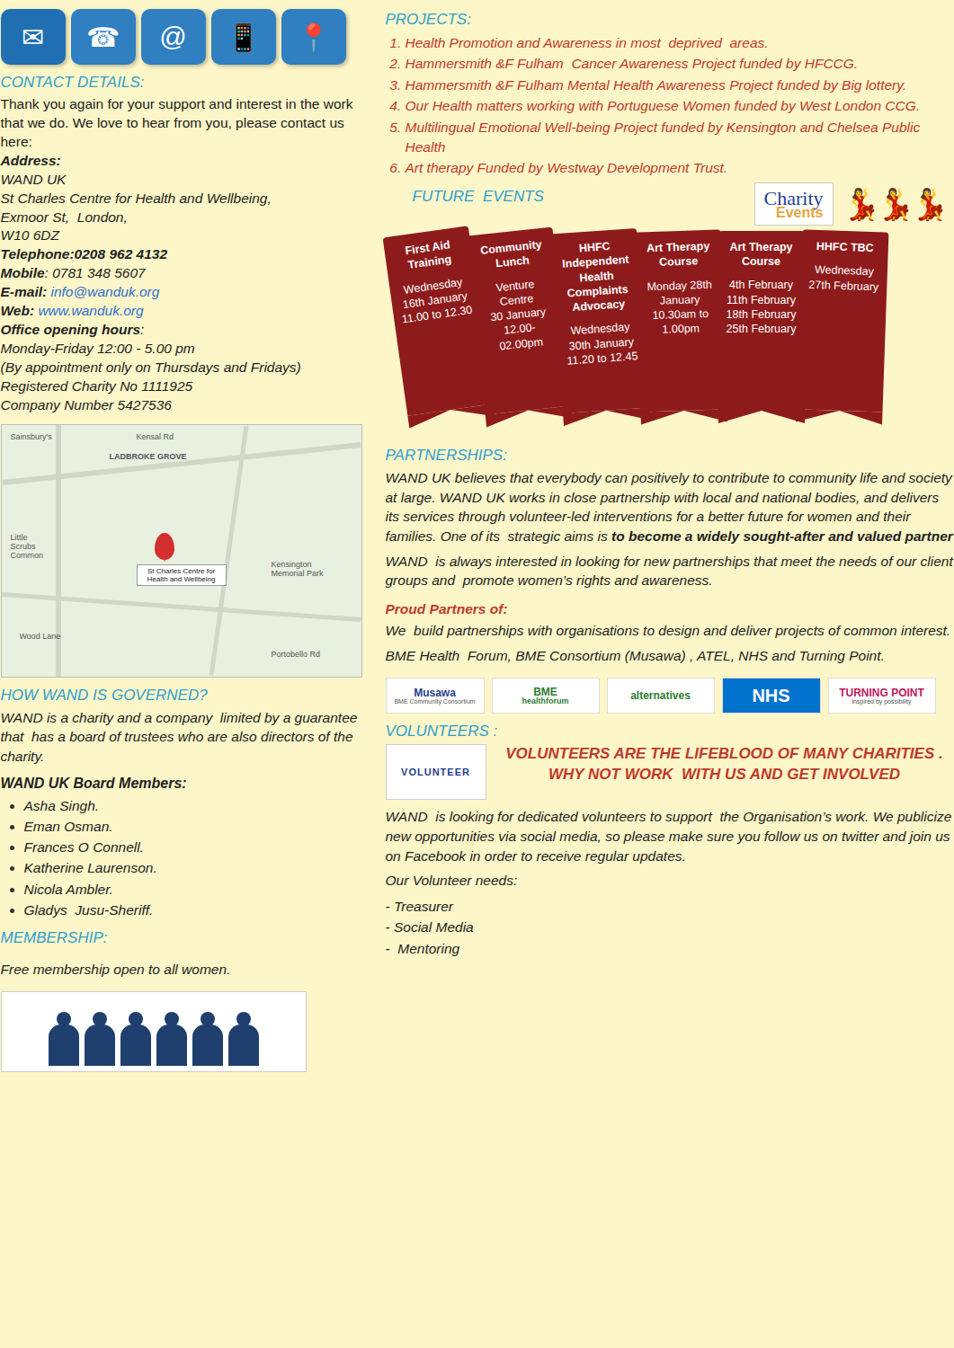✉
☎
@
📱
📍
CONTACT DETAILS:
Thank you again for your support and interest in the work that we do. We love to hear from you, please contact us here:
Address:
WAND UK
St Charles Centre for Health and Wellbeing,
Exmoor St, London,
W10 6DZ
Telephone:0208 962 4132
Mobile: 0781 348 5607
E-mail: info@wanduk.org
Web: www.wanduk.org
Office opening hours:
Monday-Friday 12:00 - 5.00 pm
(By appointment only on Thursdays and Fridays)
Registered Charity No 1111925
Company Number 5427536
Sainsbury's
Kensal Rd
LADBROKE GROVE
Little
Scrubs
Common
Kensington
Memorial Park
Wood Lane
Portobello Rd
St Charles Centre for
Health and Wellbeing
HOW WAND IS GOVERNED?
WAND is a charity and a company limited by a guarantee that has a board of trustees who are also directors of the charity.
WAND UK Board Members:
Asha Singh.
Eman Osman.
Frances O Connell.
Katherine Laurenson.
Nicola Ambler.
Gladys Jusu-Sheriff.
MEMBERSHIP:
Free membership open to all women.
PROJECTS:
Health Promotion and Awareness in most deprived areas.
Hammersmith &F Fulham Cancer Awareness Project funded by HFCCG.
Hammersmith &F Fulham Mental Health Awareness Project funded by Big lottery.
Our Health matters working with Portuguese Women funded by West London CCG.
Multilingual Emotional Well-being Project funded by Kensington and Chelsea Public Health
Art therapy Funded by Westway Development Trust.
FUTURE EVENTS
CharityEvents
💃💃💃
First Aid Training
Wednesday 16th January 11.00 to 12.30
Community Lunch
Venture Centre
30 January
12.00-02.00pm
HHFC Independent Health Complaints Advocacy
Wednesday 30th January 11.20 to 12.45
Art Therapy Course
Monday 28th January 10.30am to 1.00pm
Art Therapy Course
4th February
11th February
18th February
25th February
HHFC TBC
Wednesday 27th February
PARTNERSHIPS:
WAND UK believes that everybody can positively to contribute to community life and society at large. WAND UK works in close partnership with local and national bodies, and delivers its services through volunteer-led interventions for a better future for women and their families. One of its strategic aims is to become a widely sought-after and valued partner
WAND is always interested in looking for new partnerships that meet the needs of our client groups and promote women’s rights and awareness.
Proud Partners of:
We build partnerships with organisations to design and deliver projects of common interest.
BME Health Forum, BME Consortium (Musawa) , ATEL, NHS and Turning Point.
MusawaBME Community Consortium
BMEhealthforum
alternatives
NHS
TURNING POINTinspired by possibility
VOLUNTEERS :
VOLUNTEER
VOLUNTEERS ARE THE LIFEBLOOD OF MANY CHARITIES .
WHY NOT WORK WITH US AND GET INVOLVED
WAND is looking for dedicated volunteers to support the Organisation’s work. We publicize new opportunities via social media, so please make sure you follow us on twitter and join us on Facebook in order to receive regular updates.
Our Volunteer needs:
- Treasurer
- Social Media
- Mentoring